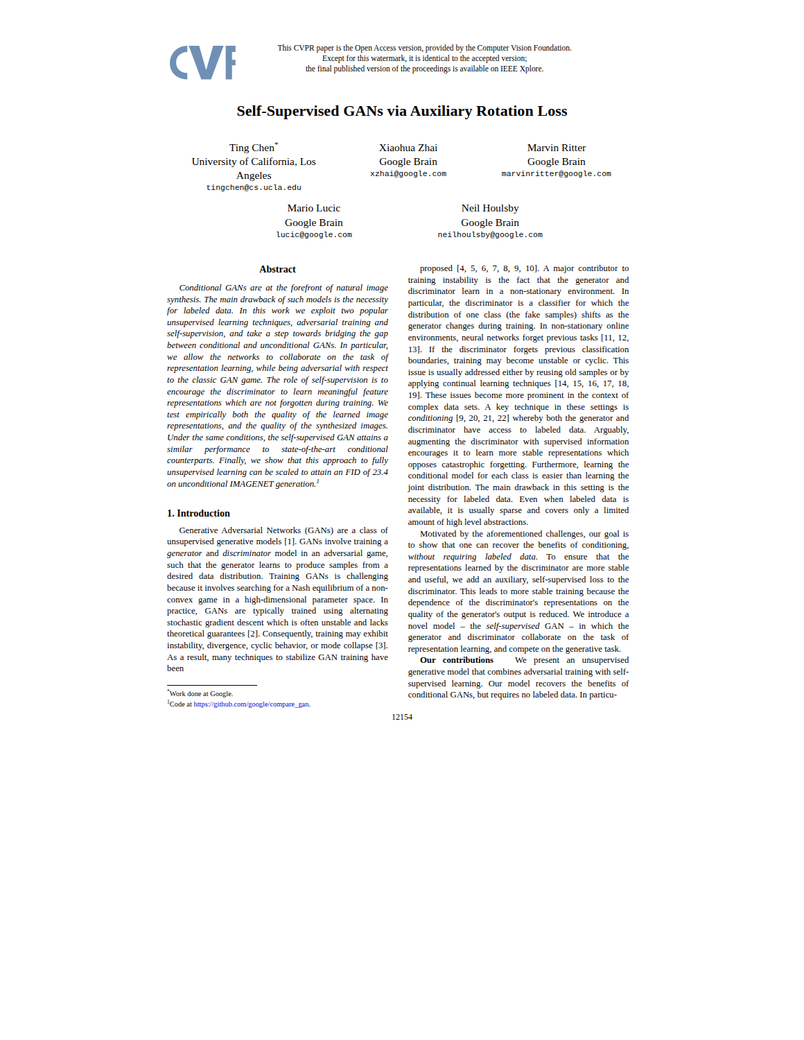This CVPR paper is the Open Access version, provided by the Computer Vision Foundation.
Except for this watermark, it is identical to the accepted version;
the final published version of the proceedings is available on IEEE Xplore.
Self-Supervised GANs via Auxiliary Rotation Loss
Ting Chen*
University of California, Los Angeles
tingchen@cs.ucla.edu
Xiaohua Zhai
Google Brain
xzhai@google.com
Marvin Ritter
Google Brain
marvinritter@google.com
Mario Lucic
Google Brain
lucic@google.com
Neil Houlsby
Google Brain
neilhoulsby@google.com
Abstract
Conditional GANs are at the forefront of natural image synthesis. The main drawback of such models is the necessity for labeled data. In this work we exploit two popular unsupervised learning techniques, adversarial training and self-supervision, and take a step towards bridging the gap between conditional and unconditional GANs. In particular, we allow the networks to collaborate on the task of representation learning, while being adversarial with respect to the classic GAN game. The role of self-supervision is to encourage the discriminator to learn meaningful feature representations which are not forgotten during training. We test empirically both the quality of the learned image representations, and the quality of the synthesized images. Under the same conditions, the self-supervised GAN attains a similar performance to state-of-the-art conditional counterparts. Finally, we show that this approach to fully unsupervised learning can be scaled to attain an FID of 23.4 on unconditional IMAGENET generation.1
1. Introduction
Generative Adversarial Networks (GANs) are a class of unsupervised generative models [1]. GANs involve training a generator and discriminator model in an adversarial game, such that the generator learns to produce samples from a desired data distribution. Training GANs is challenging because it involves searching for a Nash equilibrium of a non-convex game in a high-dimensional parameter space. In practice, GANs are typically trained using alternating stochastic gradient descent which is often unstable and lacks theoretical guarantees [2]. Consequently, training may exhibit instability, divergence, cyclic behavior, or mode collapse [3]. As a result, many techniques to stabilize GAN training have been
*Work done at Google.
1Code at https://github.com/google/compare_gan.
proposed [4, 5, 6, 7, 8, 9, 10]. A major contributor to training instability is the fact that the generator and discriminator learn in a non-stationary environment. In particular, the discriminator is a classifier for which the distribution of one class (the fake samples) shifts as the generator changes during training. In non-stationary online environments, neural networks forget previous tasks [11, 12, 13]. If the discriminator forgets previous classification boundaries, training may become unstable or cyclic. This issue is usually addressed either by reusing old samples or by applying continual learning techniques [14, 15, 16, 17, 18, 19]. These issues become more prominent in the context of complex data sets. A key technique in these settings is conditioning [9, 20, 21, 22] whereby both the generator and discriminator have access to labeled data. Arguably, augmenting the discriminator with supervised information encourages it to learn more stable representations which opposes catastrophic forgetting. Furthermore, learning the conditional model for each class is easier than learning the joint distribution. The main drawback in this setting is the necessity for labeled data. Even when labeled data is available, it is usually sparse and covers only a limited amount of high level abstractions.
Motivated by the aforementioned challenges, our goal is to show that one can recover the benefits of conditioning, without requiring labeled data. To ensure that the representations learned by the discriminator are more stable and useful, we add an auxiliary, self-supervised loss to the discriminator. This leads to more stable training because the dependence of the discriminator's representations on the quality of the generator's output is reduced. We introduce a novel model – the self-supervised GAN – in which the generator and discriminator collaborate on the task of representation learning, and compete on the generative task.
Our contributions We present an unsupervised generative model that combines adversarial training with self-supervised learning. Our model recovers the benefits of conditional GANs, but requires no labeled data. In particu-
12154